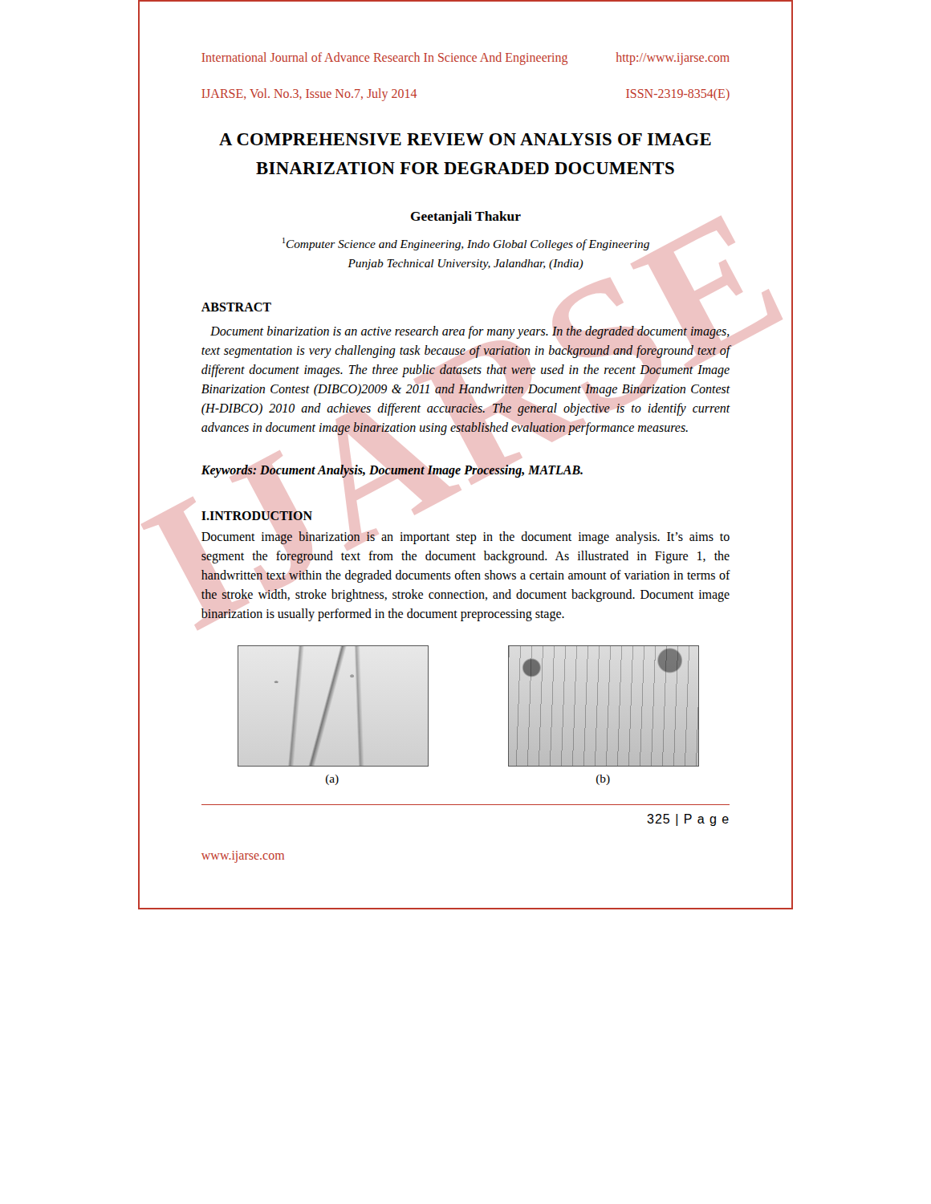IJARSE
International Journal of Advance Research In Science And Engineering http://www.ijarse.com
IJARSE, Vol. No.3, Issue No.7, July 2014 ISSN-2319-8354(E)
A COMPREHENSIVE REVIEW ON ANALYSIS OF IMAGE BINARIZATION FOR DEGRADED DOCUMENTS
Geetanjali Thakur
1Computer Science and Engineering, Indo Global Colleges of Engineering
Punjab Technical University, Jalandhar, (India)
ABSTRACT
Document binarization is an active research area for many years. In the degraded document images, text segmentation is very challenging task because of variation in background and foreground text of different document images. The three public datasets that were used in the recent Document Image Binarization Contest (DIBCO)2009 & 2011 and Handwritten Document Image Binarization Contest (H-DIBCO) 2010 and achieves different accuracies. The general objective is to identify current advances in document image binarization using established evaluation performance measures.
Keywords: Document Analysis, Document Image Processing, MATLAB.
I.INTRODUCTION
Document image binarization is an important step in the document image analysis. It’s aims to segment the foreground text from the document background. As illustrated in Figure 1, the handwritten text within the degraded documents often shows a certain amount of variation in terms of the stroke width, stroke brightness, stroke connection, and document background. Document image binarization is usually performed in the document preprocessing stage.
(a)
(b)
325 | P a g e
www.ijarse.com